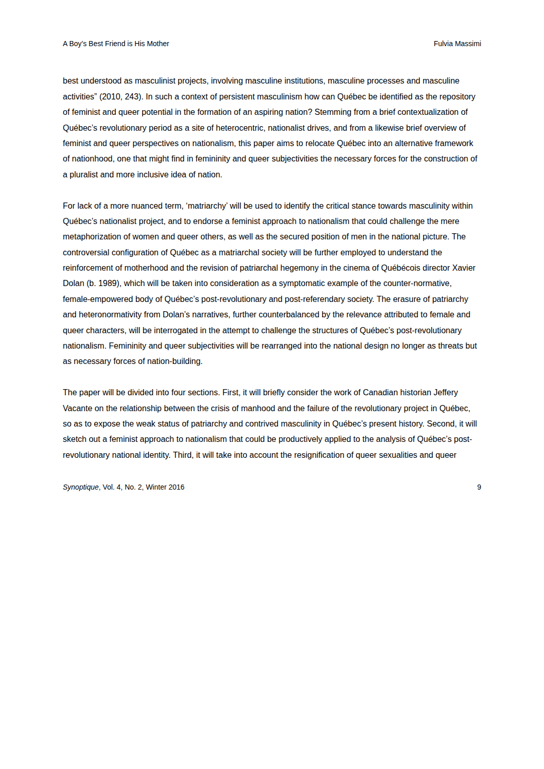A Boy’s Best Friend is His Mother Fulvia Massimi
best understood as masculinist projects, involving masculine institutions, masculine processes and masculine activities” (2010, 243). In such a context of persistent masculinism how can Québec be identified as the repository of feminist and queer potential in the formation of an aspiring nation? Stemming from a brief contextualization of Québec’s revolutionary period as a site of heterocentric, nationalist drives, and from a likewise brief overview of feminist and queer perspectives on nationalism, this paper aims to relocate Québec into an alternative framework of nationhood, one that might find in femininity and queer subjectivities the necessary forces for the construction of a pluralist and more inclusive idea of nation.
For lack of a more nuanced term, ‘matriarchy’ will be used to identify the critical stance towards masculinity within Québec’s nationalist project, and to endorse a feminist approach to nationalism that could challenge the mere metaphorization of women and queer others, as well as the secured position of men in the national picture. The controversial configuration of Québec as a matriarchal society will be further employed to understand the reinforcement of motherhood and the revision of patriarchal hegemony in the cinema of Québécois director Xavier Dolan (b. 1989), which will be taken into consideration as a symptomatic example of the counter-normative, female-empowered body of Québec’s post-revolutionary and post-referendary society. The erasure of patriarchy and heteronormativity from Dolan’s narratives, further counterbalanced by the relevance attributed to female and queer characters, will be interrogated in the attempt to challenge the structures of Québec’s post-revolutionary nationalism. Femininity and queer subjectivities will be rearranged into the national design no longer as threats but as necessary forces of nation-building.
The paper will be divided into four sections. First, it will briefly consider the work of Canadian historian Jeffery Vacante on the relationship between the crisis of manhood and the failure of the revolutionary project in Québec, so as to expose the weak status of patriarchy and contrived masculinity in Québec’s present history. Second, it will sketch out a feminist approach to nationalism that could be productively applied to the analysis of Québec’s post-revolutionary national identity. Third, it will take into account the resignification of queer sexualities and queer
Synoptique, Vol. 4, No. 2, Winter 2016 9